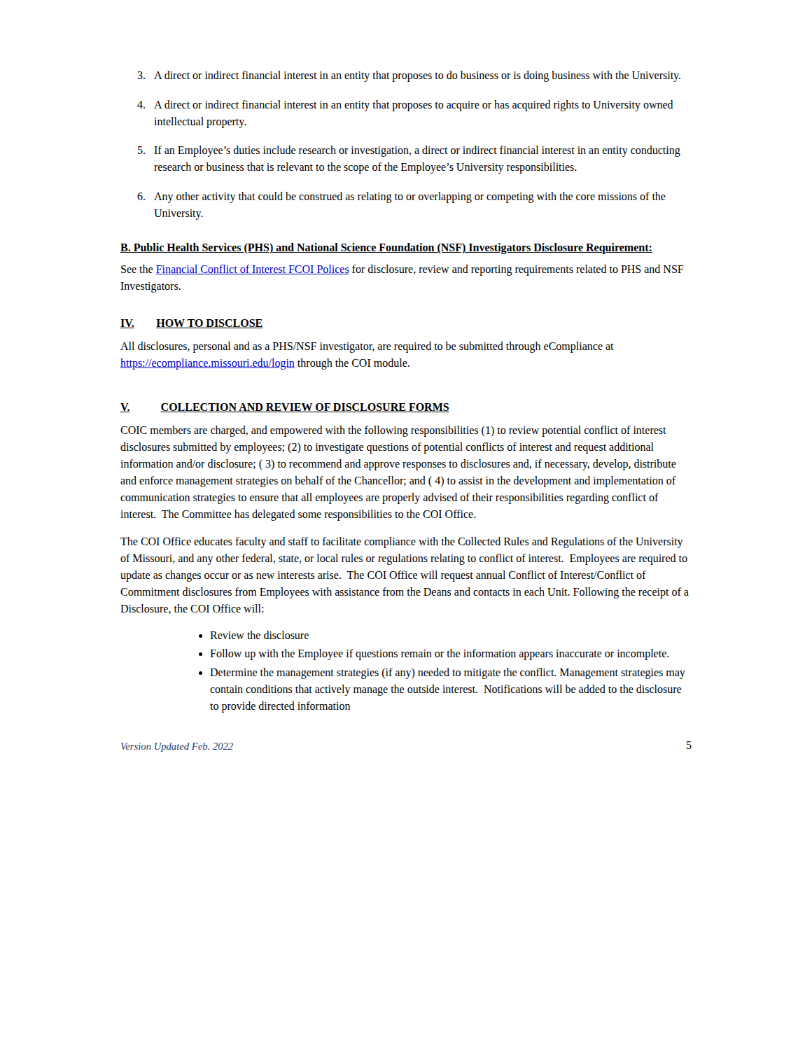A direct or indirect financial interest in an entity that proposes to do business or is doing business with the University.
A direct or indirect financial interest in an entity that proposes to acquire or has acquired rights to University owned intellectual property.
If an Employee’s duties include research or investigation, a direct or indirect financial interest in an entity conducting research or business that is relevant to the scope of the Employee’s University responsibilities.
Any other activity that could be construed as relating to or overlapping or competing with the core missions of the University.
B. Public Health Services (PHS) and National Science Foundation (NSF) Investigators Disclosure Requirement:
See the Financial Conflict of Interest FCOI Polices for disclosure, review and reporting requirements related to PHS and NSF Investigators.
IV. HOW TO DISCLOSE
All disclosures, personal and as a PHS/NSF investigator, are required to be submitted through eCompliance at https://ecompliance.missouri.edu/login through the COI module.
V. COLLECTION AND REVIEW OF DISCLOSURE FORMS
COIC members are charged, and empowered with the following responsibilities (1) to review potential conflict of interest disclosures submitted by employees; (2) to investigate questions of potential conflicts of interest and request additional information and/or disclosure; ( 3) to recommend and approve responses to disclosures and, if necessary, develop, distribute and enforce management strategies on behalf of the Chancellor; and ( 4) to assist in the development and implementation of communication strategies to ensure that all employees are properly advised of their responsibilities regarding conflict of interest. The Committee has delegated some responsibilities to the COI Office.
The COI Office educates faculty and staff to facilitate compliance with the Collected Rules and Regulations of the University of Missouri, and any other federal, state, or local rules or regulations relating to conflict of interest. Employees are required to update as changes occur or as new interests arise. The COI Office will request annual Conflict of Interest/Conflict of Commitment disclosures from Employees with assistance from the Deans and contacts in each Unit. Following the receipt of a Disclosure, the COI Office will:
Review the disclosure
Follow up with the Employee if questions remain or the information appears inaccurate or incomplete.
Determine the management strategies (if any) needed to mitigate the conflict. Management strategies may contain conditions that actively manage the outside interest. Notifications will be added to the disclosure to provide directed information
Version Updated Feb. 2022 5